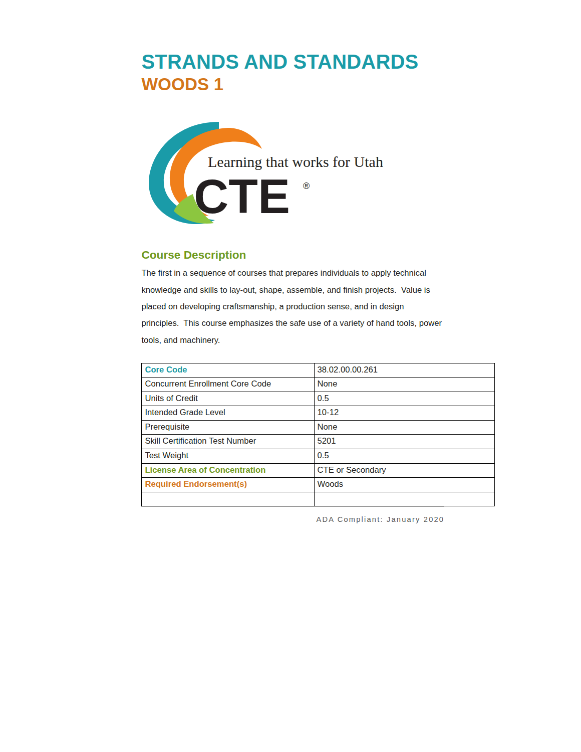STRANDS AND STANDARDS
WOODS 1
Learning that works for Utah CTE logo Learning that works for Utah CTE ®
Course Description
The first in a sequence of courses that prepares individuals to apply technical knowledge and skills to lay-out, shape, assemble, and finish projects. Value is placed on developing craftsmanship, a production sense, and in design principles. This course emphasizes the safe use of a variety of hand tools, power tools, and machinery.
| Core Code | 38.02.00.00.261 |
| Concurrent Enrollment Core Code | None |
| Units of Credit | 0.5 |
| Intended Grade Level | 10-12 |
| Prerequisite | None |
| Skill Certification Test Number | 5201 |
| Test Weight | 0.5 |
| License Area of Concentration | CTE or Secondary |
| Required Endorsement(s) | Woods |
ADA Compliant: January 2020